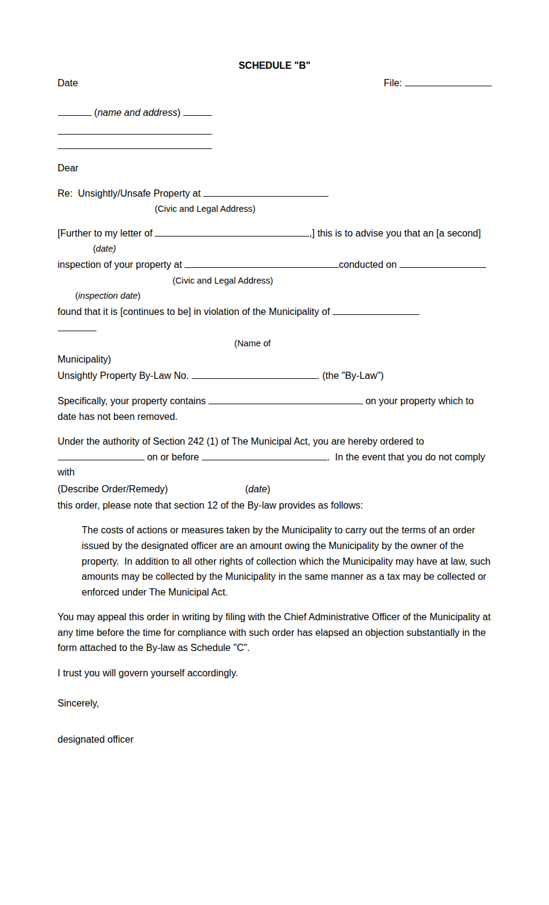SCHEDULE "B"
Date File:
(name and address)
Dear
Re: Unsightly/Unsafe Property at
(Civic and Legal Address)
[Further to my letter of ,] this is to advise you that an [a second]
(date)
inspection of your property at conducted on
(Civic and Legal Address)
(inspection date)
found that it is [continues to be] in violation of the Municipality of
(Name of
Municipality)
Unsightly Property By-Law No. . (the "By-Law")
Specifically, your property contains on your property which to date has not been removed.
Under the authority of Section 242 (1) of The Municipal Act, you are hereby ordered to on or before . In the event that you do not comply with
(Describe Order/Remedy) (date)
this order, please note that section 12 of the By-law provides as follows:
The costs of actions or measures taken by the Municipality to carry out the terms of an order issued by the designated officer are an amount owing the Municipality by the owner of the property. In addition to all other rights of collection which the Municipality may have at law, such amounts may be collected by the Municipality in the same manner as a tax may be collected or enforced under The Municipal Act.
You may appeal this order in writing by filing with the Chief Administrative Officer of the Municipality at any time before the time for compliance with such order has elapsed an objection substantially in the form attached to the By-law as Schedule "C".
I trust you will govern yourself accordingly.
Sincerely,
designated officer